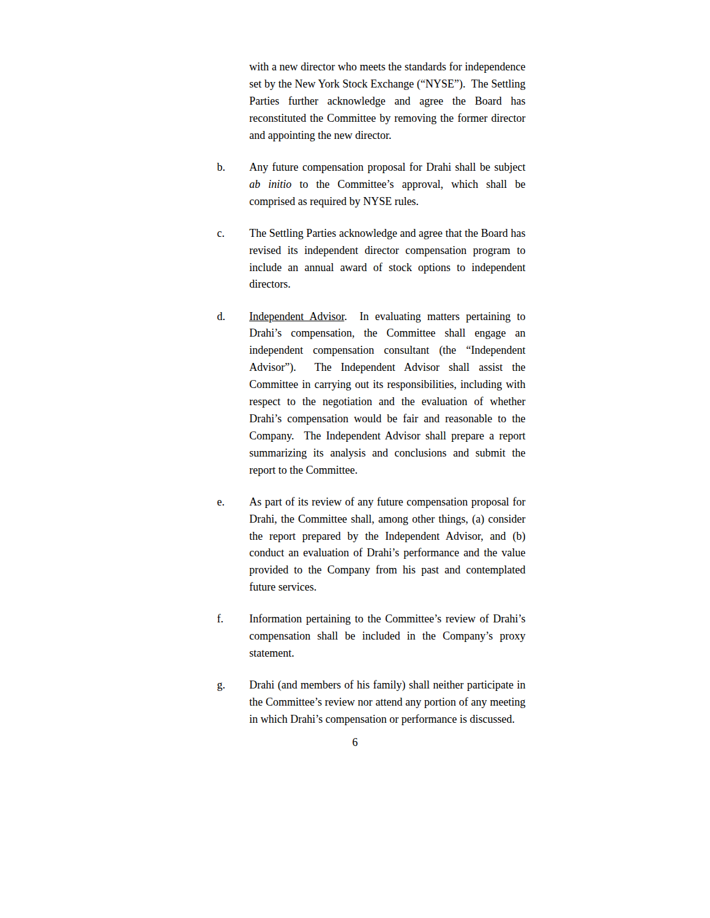with a new director who meets the standards for independence set by the New York Stock Exchange (“NYSE”). The Settling Parties further acknowledge and agree the Board has reconstituted the Committee by removing the former director and appointing the new director.
b.
Any future compensation proposal for Drahi shall be subject ab initio to the Committee’s approval, which shall be comprised as required by NYSE rules.
c.
The Settling Parties acknowledge and agree that the Board has revised its independent director compensation program to include an annual award of stock options to independent directors.
d.
Independent Advisor. In evaluating matters pertaining to Drahi’s compensation, the Committee shall engage an independent compensation consultant (the “Independent Advisor”). The Independent Advisor shall assist the Committee in carrying out its responsibilities, including with respect to the negotiation and the evaluation of whether Drahi’s compensation would be fair and reasonable to the Company. The Independent Advisor shall prepare a report summarizing its analysis and conclusions and submit the report to the Committee.
e.
As part of its review of any future compensation proposal for Drahi, the Committee shall, among other things, (a) consider the report prepared by the Independent Advisor, and (b) conduct an evaluation of Drahi’s performance and the value provided to the Company from his past and contemplated future services.
f.
Information pertaining to the Committee’s review of Drahi’s compensation shall be included in the Company’s proxy statement.
g.
Drahi (and members of his family) shall neither participate in the Committee’s review nor attend any portion of any meeting in which Drahi’s compensation or performance is discussed.
6